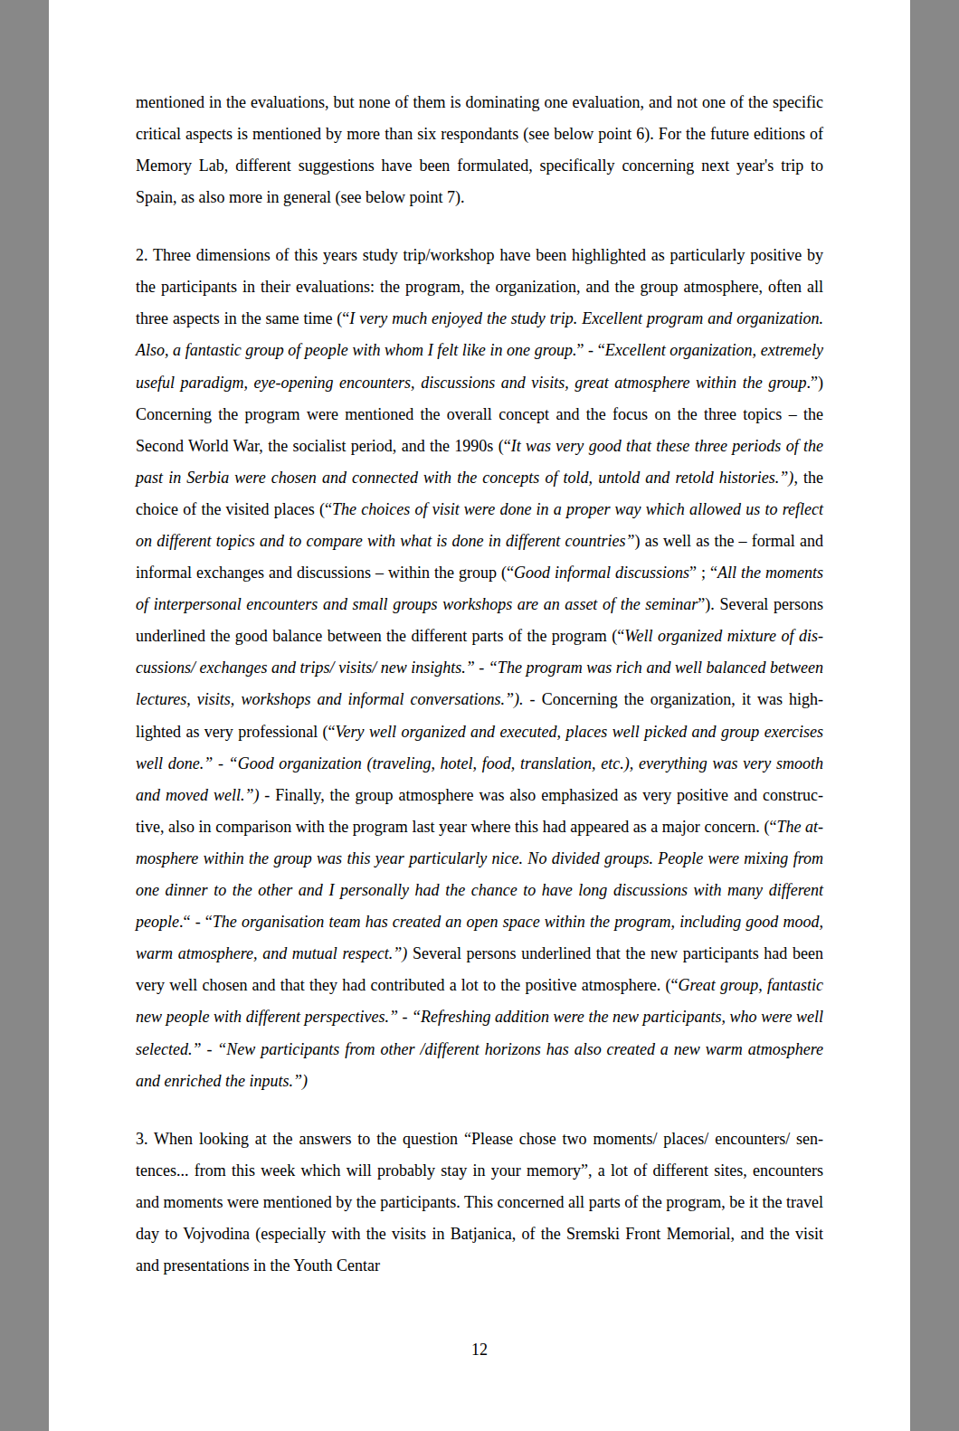mentioned in the evaluations, but none of them is dominating one evaluation, and not one of the specific critical aspects is mentioned by more than six respondants (see below point 6). For the future editions of Memory Lab, different suggestions have been formulated, specifically concerning next year's trip to Spain, as also more in general (see below point 7).
2. Three dimensions of this years study trip/workshop have been highlighted as particularly positive by the participants in their evaluations: the program, the organization, and the group atmosphere, often all three aspects in the same time (“I very much enjoyed the study trip. Excellent program and organization. Also, a fantastic group of people with whom I felt like in one group.” - “Excellent organization, extremely useful paradigm, eye-opening encounters, discussions and visits, great atmosphere within the group.”) Concerning the program were mentioned the overall concept and the focus on the three topics – the Second World War, the socialist period, and the 1990s (“It was very good that these three periods of the past in Serbia were chosen and connected with the concepts of told, untold and retold histories.”), the choice of the visited places (“The choices of visit were done in a proper way which allowed us to reflect on different topics and to compare with what is done in different countries”) as well as the – formal and informal exchanges and discussions – within the group (“Good informal discussions” ; “All the moments of interpersonal encounters and small groups workshops are an asset of the seminar”). Several persons underlined the good balance between the different parts of the program (“Well organized mixture of discussions/ exchanges and trips/ visits/ new insights.” - “The program was rich and well balanced between lectures, visits, workshops and informal conversations.”). - Concerning the organization, it was highlighted as very professional (“Very well organized and executed, places well picked and group exercises well done.” - “Good organization (traveling, hotel, food, translation, etc.), everything was very smooth and moved well.”) - Finally, the group atmosphere was also emphasized as very positive and constructive, also in comparison with the program last year where this had appeared as a major concern. (“The atmosphere within the group was this year particularly nice. No divided groups. People were mixing from one dinner to the other and I personally had the chance to have long discussions with many different people.“ - “The organisation team has created an open space within the program, including good mood, warm atmosphere, and mutual respect.”) Several persons underlined that the new participants had been very well chosen and that they had contributed a lot to the positive atmosphere. (“Great group, fantastic new people with different perspectives.” - “Refreshing addition were the new participants, who were well selected.” - “New participants from other /different horizons has also created a new warm atmosphere and enriched the inputs.”)
3. When looking at the answers to the question “Please chose two moments/ places/ encounters/ sentences... from this week which will probably stay in your memory”, a lot of different sites, encounters and moments were mentioned by the participants. This concerned all parts of the program, be it the travel day to Vojvodina (especially with the visits in Batjanica, of the Sremski Front Memorial, and the visit and presentations in the Youth Centar
12